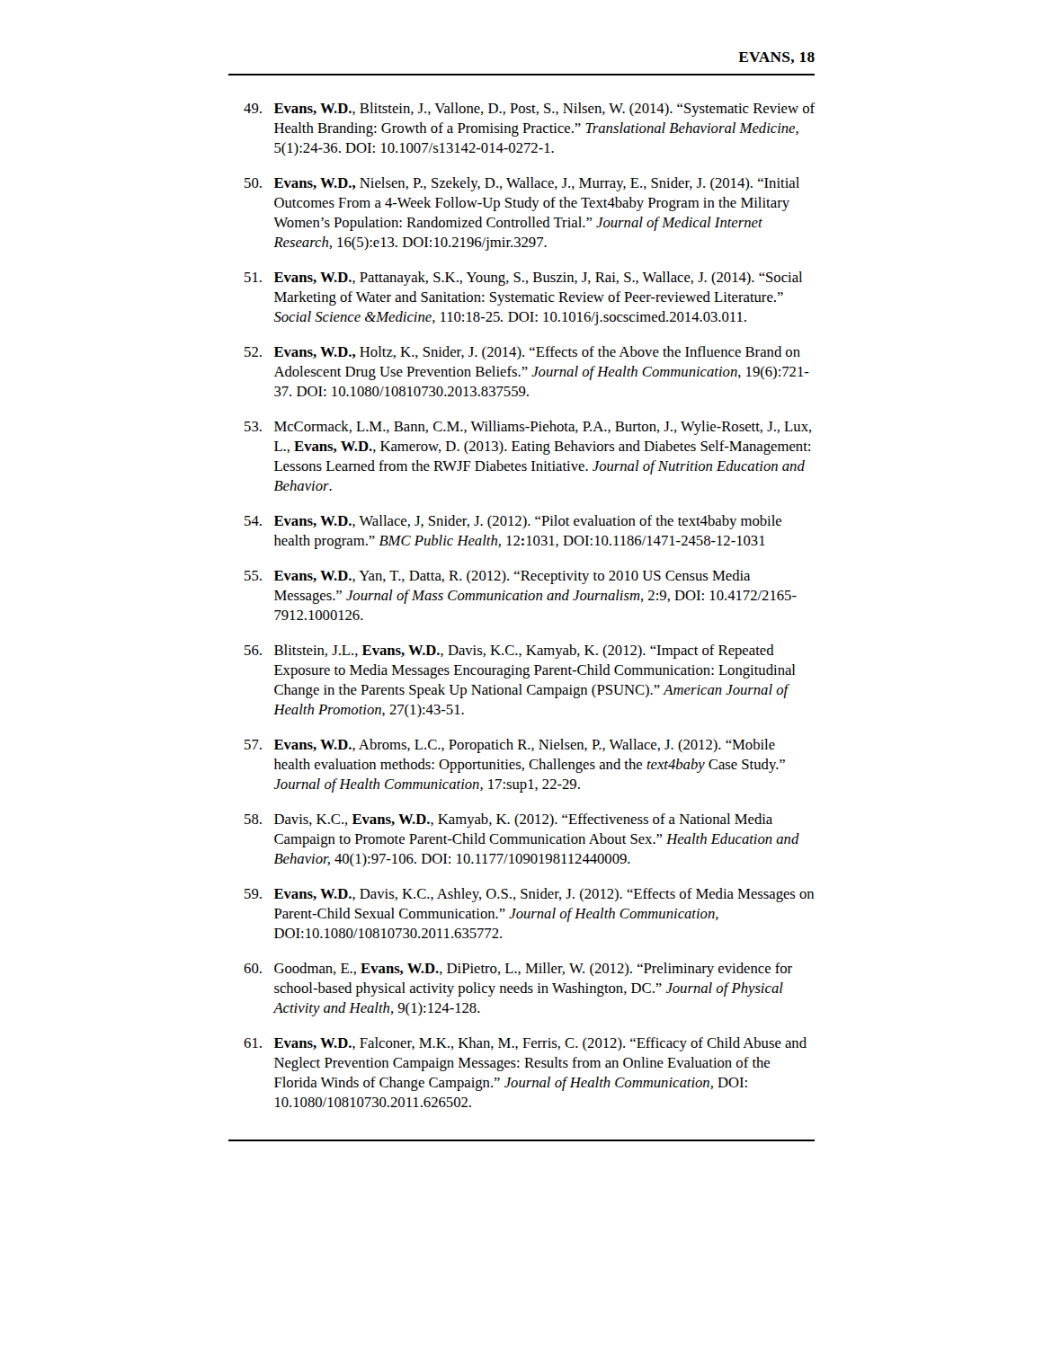EVANS, 18
49.
Evans, W.D., Blitstein, J., Vallone, D., Post, S., Nilsen, W. (2014). “Systematic Review of Health Branding: Growth of a Promising Practice.” Translational Behavioral Medicine, 5(1):24-36. DOI: 10.1007/s13142-014-0272-1.
50.
Evans, W.D., Nielsen, P., Szekely, D., Wallace, J., Murray, E., Snider, J. (2014). “Initial Outcomes From a 4-Week Follow-Up Study of the Text4baby Program in the Military Women’s Population: Randomized Controlled Trial.” Journal of Medical Internet Research, 16(5):e13. DOI:10.2196/jmir.3297.
51.
Evans, W.D., Pattanayak, S.K., Young, S., Buszin, J, Rai, S., Wallace, J. (2014). “Social Marketing of Water and Sanitation: Systematic Review of Peer-reviewed Literature.” Social Science &Medicine, 110:18-25. DOI: 10.1016/j.socscimed.2014.03.011.
52.
Evans, W.D., Holtz, K., Snider, J. (2014). “Effects of the Above the Influence Brand on Adolescent Drug Use Prevention Beliefs.” Journal of Health Communication, 19(6):721-37. DOI: 10.1080/10810730.2013.837559.
53.
McCormack, L.M., Bann, C.M., Williams-Piehota, P.A., Burton, J., Wylie-Rosett, J., Lux, L., Evans, W.D., Kamerow, D. (2013). Eating Behaviors and Diabetes Self-Management: Lessons Learned from the RWJF Diabetes Initiative. Journal of Nutrition Education and Behavior.
54.
Evans, W.D., Wallace, J, Snider, J. (2012). “Pilot evaluation of the text4baby mobile health program.” BMC Public Health, 12: 1031, DOI:10.1186/1471-2458-12-1031
55.
Evans, W.D., Yan, T., Datta, R. (2012). “Receptivity to 2010 US Census Media Messages.” Journal of Mass Communication and Journalism, 2:9, DOI: 10.4172/2165-7912.1000126.
56.
Blitstein, J.L., Evans, W.D., Davis, K.C., Kamyab, K. (2012). “Impact of Repeated Exposure to Media Messages Encouraging Parent-Child Communication: Longitudinal Change in the Parents Speak Up National Campaign (PSUNC).” American Journal of Health Promotion, 27(1):43-51.
57.
Evans, W.D., Abroms, L.C., Poropatich R., Nielsen, P., Wallace, J. (2012). “Mobile health evaluation methods: Opportunities, Challenges and the text4baby Case Study.” Journal of Health Communication, 17:sup1, 22-29.
58.
Davis, K.C., Evans, W.D., Kamyab, K. (2012). “Effectiveness of a National Media Campaign to Promote Parent-Child Communication About Sex.” Health Education and Behavior, 40(1):97-106. DOI: 10.1177/1090198112440009.
59.
Evans, W.D., Davis, K.C., Ashley, O.S., Snider, J. (2012). “Effects of Media Messages on Parent-Child Sexual Communication.” Journal of Health Communication, DOI:10.1080/10810730.2011.635772.
60.
Goodman, E., Evans, W.D., DiPietro, L., Miller, W. (2012). “Preliminary evidence for school-based physical activity policy needs in Washington, DC.” Journal of Physical Activity and Health, 9(1):124-128.
61.
Evans, W.D., Falconer, M.K., Khan, M., Ferris, C. (2012). “Efficacy of Child Abuse and Neglect Prevention Campaign Messages: Results from an Online Evaluation of the Florida Winds of Change Campaign.” Journal of Health Communication, DOI: 10.1080/10810730.2011.626502.